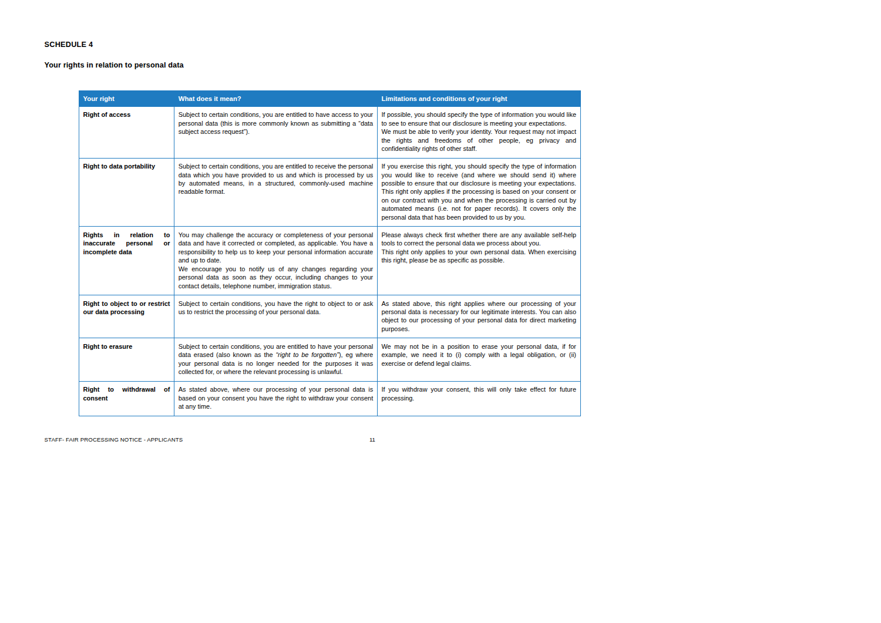SCHEDULE 4
Your rights in relation to personal data
| Your right | What does it mean? | Limitations and conditions of your right |
| --- | --- | --- |
| Right of access | Subject to certain conditions, you are entitled to have access to your personal data (this is more commonly known as submitting a “data subject access request”). | If possible, you should specify the type of information you would like to see to ensure that our disclosure is meeting your expectations. We must be able to verify your identity. Your request may not impact the rights and freedoms of other people, eg privacy and confidentiality rights of other staff. |
| Right to data portability | Subject to certain conditions, you are entitled to receive the personal data which you have provided to us and which is processed by us by automated means, in a structured, commonly-used machine readable format. | If you exercise this right, you should specify the type of information you would like to receive (and where we should send it) where possible to ensure that our disclosure is meeting your expectations. This right only applies if the processing is based on your consent or on our contract with you and when the processing is carried out by automated means (i.e. not for paper records). It covers only the personal data that has been provided to us by you. |
| Rights in relation to inaccurate personal or incomplete data | You may challenge the accuracy or completeness of your personal data and have it corrected or completed, as applicable. You have a responsibility to help us to keep your personal information accurate and up to date. We encourage you to notify us of any changes regarding your personal data as soon as they occur, including changes to your contact details, telephone number, immigration status. | Please always check first whether there are any available self-help tools to correct the personal data we process about you. This right only applies to your own personal data. When exercising this right, please be as specific as possible. |
| Right to object to or restrict our data processing | Subject to certain conditions, you have the right to object to or ask us to restrict the processing of your personal data. | As stated above, this right applies where our processing of your personal data is necessary for our legitimate interests. You can also object to our processing of your personal data for direct marketing purposes. |
| Right to erasure | Subject to certain conditions, you are entitled to have your personal data erased (also known as the “right to be forgotten” ), eg where your personal data is no longer needed for the purposes it was collected for, or where the relevant processing is unlawful. | We may not be in a position to erase your personal data, if for example, we need it to (i) comply with a legal obligation, or (ii) exercise or defend legal claims. |
| Right to withdrawal of consent | As stated above, where our processing of your personal data is based on your consent you have the right to withdraw your consent at any time. | If you withdraw your consent, this will only take effect for future processing. |
STAFF- FAIR PROCESSING NOTICE - APPLICANTS 11